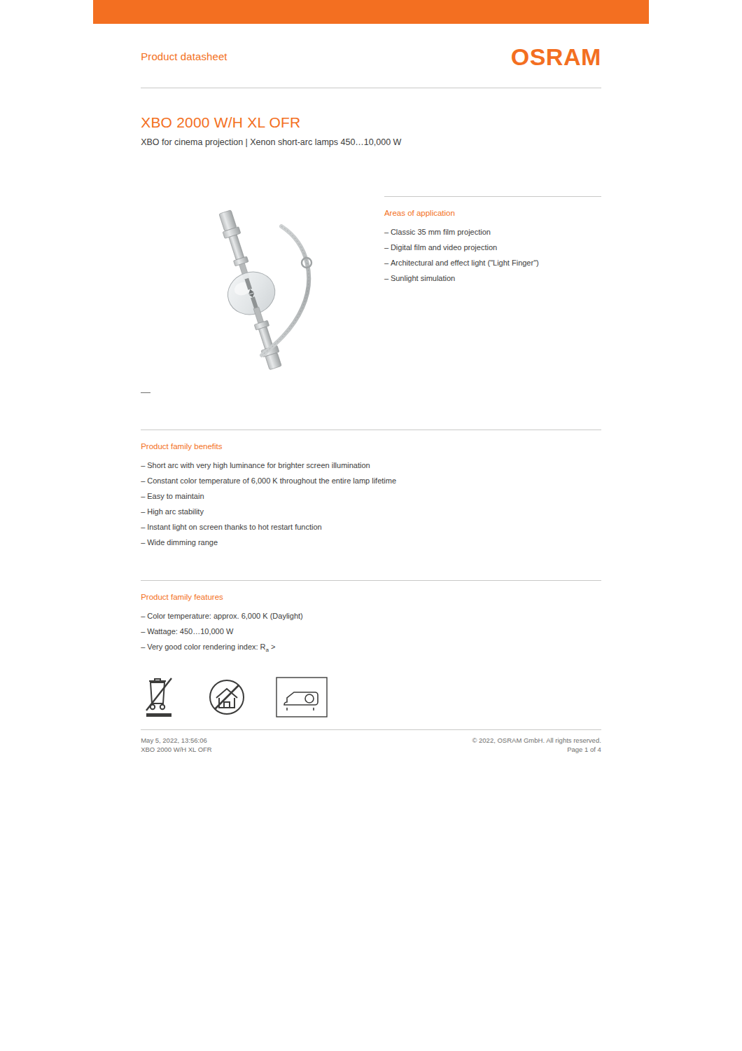Product datasheet
OSRAM
XBO 2000 W/H XL OFR
XBO for cinema projection | Xenon short-arc lamps 450…10,000 W
Areas of application
Classic 35 mm film projection
Digital film and video projection
Architectural and effect light ("Light Finger")
Sunlight simulation
Product family benefits
Short arc with very high luminance for brighter screen illumination
Constant color temperature of 6,000 K throughout the entire lamp lifetime
Easy to maintain
High arc stability
Instant light on screen thanks to hot restart function
Wide dimming range
Product family features
Color temperature: approx. 6,000 K (Daylight)
Wattage: 450…10,000 W
Very good color rendering index: Ra >
May 5, 2022, 13:56:06 © 2022, OSRAM GmbH. All rights reserved.
XBO 2000 W/H XL OFR Page 1 of 4